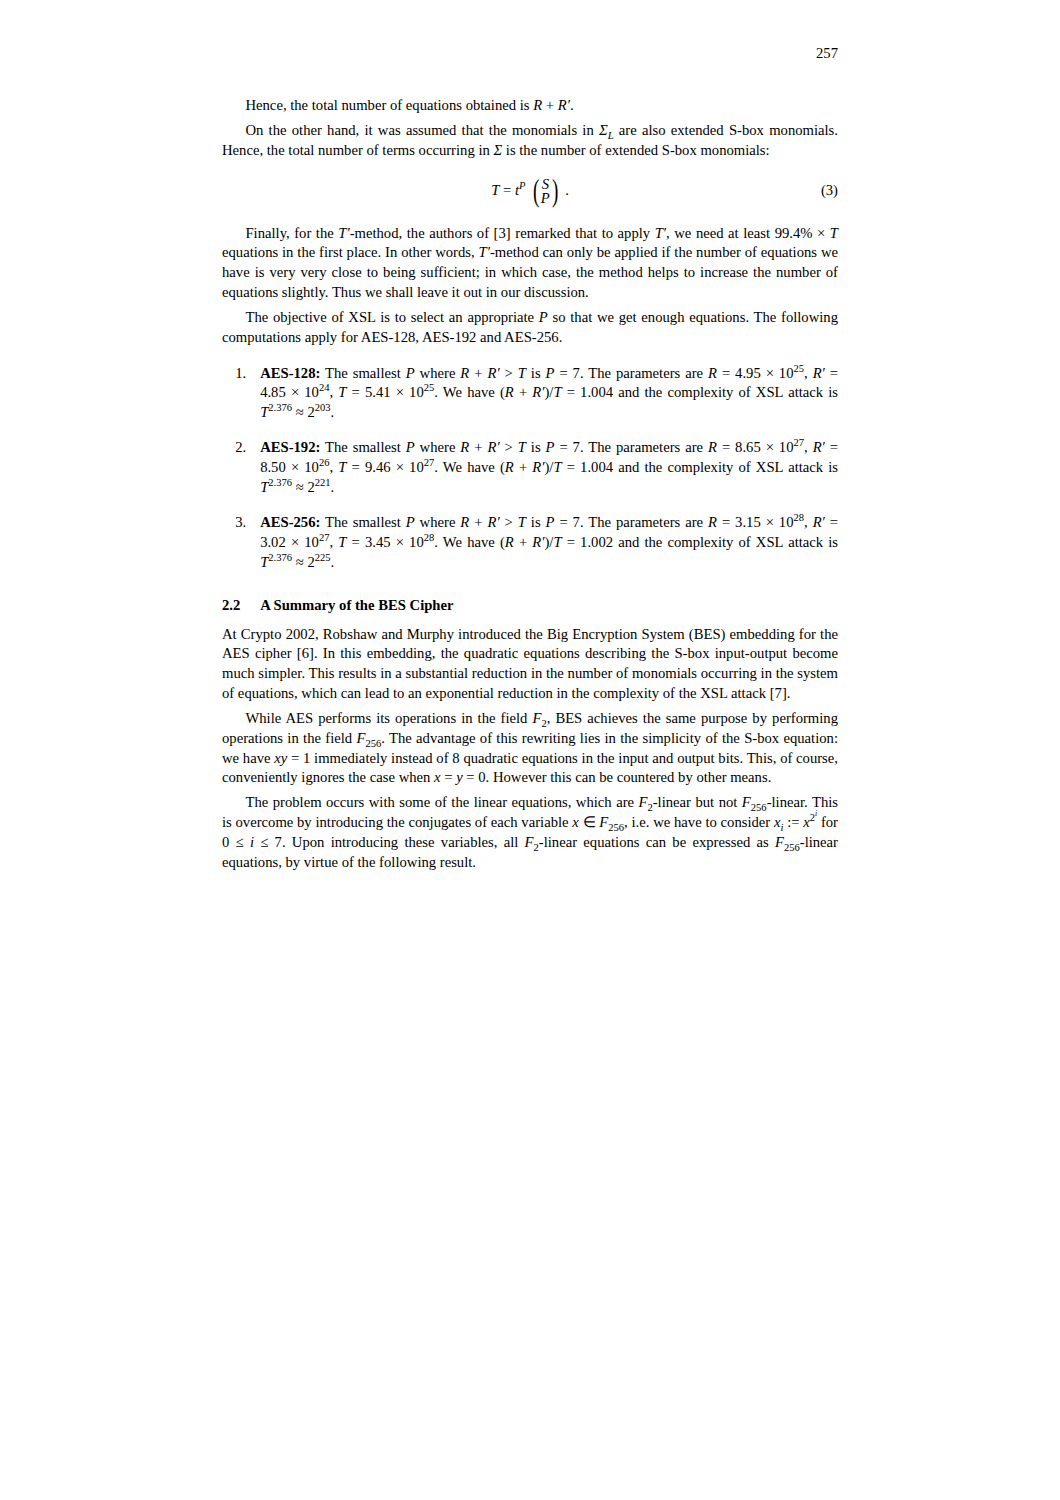257
Hence, the total number of equations obtained is R + R′.
On the other hand, it was assumed that the monomials in ΣL are also extended S-box monomials. Hence, the total number of terms occurring in Σ is the number of extended S-box monomials:
T = tP(S
P). (3)
Finally, for the T′-method, the authors of [3] remarked that to apply T′, we need at least 99.4% × T equations in the first place. In other words, T′-method can only be applied if the number of equations we have is very very close to being sufficient; in which case, the method helps to increase the number of equations slightly. Thus we shall leave it out in our discussion.
The objective of XSL is to select an appropriate P so that we get enough equations. The following computations apply for AES-128, AES-192 and AES-256.
AES-128: The smallest P where R + R′ > T is P = 7. The parameters are R = 4.95 × 1025, R′ = 4.85 × 1024, T = 5.41 × 1025. We have (R + R′)/T = 1.004 and the complexity of XSL attack is T2.376 ≈ 2203.
AES-192: The smallest P where R + R′ > T is P = 7. The parameters are R = 8.65 × 1027, R′ = 8.50 × 1026, T = 9.46 × 1027. We have (R + R′)/T = 1.004 and the complexity of XSL attack is T2.376 ≈ 2221.
AES-256: The smallest P where R + R′ > T is P = 7. The parameters are R = 3.15 × 1028, R′ = 3.02 × 1027, T = 3.45 × 1028. We have (R + R′)/T = 1.002 and the complexity of XSL attack is T2.376 ≈ 2225.
2.2 A Summary of the BES Cipher
At Crypto 2002, Robshaw and Murphy introduced the Big Encryption System (BES) embedding for the AES cipher [6]. In this embedding, the quadratic equations describing the S-box input-output become much simpler. This results in a substantial reduction in the number of monomials occurring in the system of equations, which can lead to an exponential reduction in the complexity of the XSL attack [7].
While AES performs its operations in the field F2, BES achieves the same purpose by performing operations in the field F256. The advantage of this rewriting lies in the simplicity of the S-box equation: we have xy = 1 immediately instead of 8 quadratic equations in the input and output bits. This, of course, conveniently ignores the case when x = y = 0. However this can be countered by other means.
The problem occurs with some of the linear equations, which are F2-linear but not F256-linear. This is overcome by introducing the conjugates of each variable x ∈ F256, i.e. we have to consider xi := x2i for 0 ≤ i ≤ 7. Upon introducing these variables, all F2-linear equations can be expressed as F256-linear equations, by virtue of the following result.